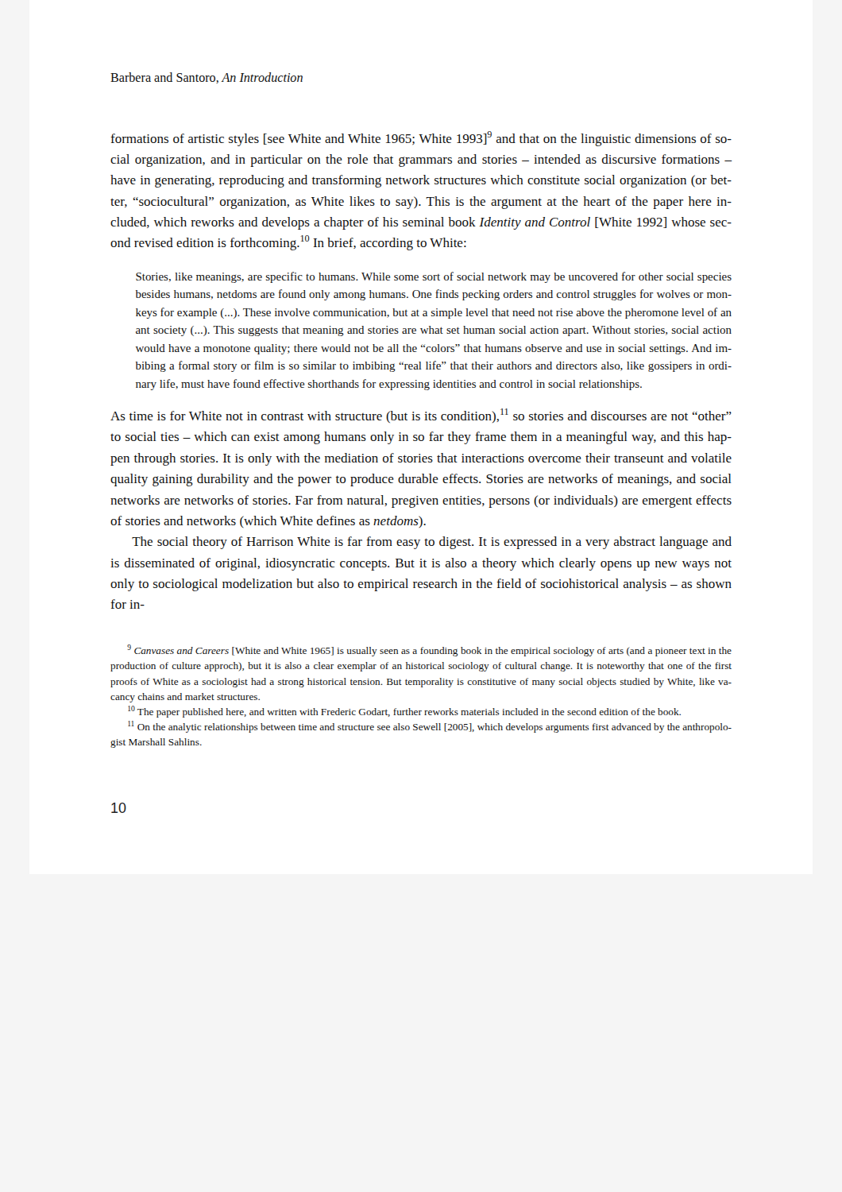Barbera and Santoro, An Introduction
formations of artistic styles [see White and White 1965; White 1993]9 and that on the linguistic dimensions of social organization, and in particular on the role that grammars and stories – intended as discursive formations – have in generating, reproducing and transforming network structures which constitute social organization (or better, “sociocultural” organization, as White likes to say). This is the argument at the heart of the paper here included, which reworks and develops a chapter of his seminal book Identity and Control [White 1992] whose second revised edition is forthcoming.10 In brief, according to White:
Stories, like meanings, are specific to humans. While some sort of social network may be uncovered for other social species besides humans, netdoms are found only among humans. One finds pecking orders and control struggles for wolves or monkeys for example (...). These involve communication, but at a simple level that need not rise above the pheromone level of an ant society (...). This suggests that meaning and stories are what set human social action apart. Without stories, social action would have a monotone quality; there would not be all the “colors” that humans observe and use in social settings. And imbibing a formal story or film is so similar to imbibing “real life” that their authors and directors also, like gossipers in ordinary life, must have found effective shorthands for expressing identities and control in social relationships.
As time is for White not in contrast with structure (but is its condition),11 so stories and discourses are not “other” to social ties – which can exist among humans only in so far they frame them in a meaningful way, and this happen through stories. It is only with the mediation of stories that interactions overcome their transeunt and volatile quality gaining durability and the power to produce durable effects. Stories are networks of meanings, and social networks are networks of stories. Far from natural, pregiven entities, persons (or individuals) are emergent effects of stories and networks (which White defines as netdoms).
The social theory of Harrison White is far from easy to digest. It is expressed in a very abstract language and is disseminated of original, idiosyncratic concepts. But it is also a theory which clearly opens up new ways not only to sociological modelization but also to empirical research in the field of sociohistorical analysis – as shown for in-
9 Canvases and Careers [White and White 1965] is usually seen as a founding book in the empirical sociology of arts (and a pioneer text in the production of culture approch), but it is also a clear exemplar of an historical sociology of cultural change. It is noteworthy that one of the first proofs of White as a sociologist had a strong historical tension. But temporality is constitutive of many social objects studied by White, like vacancy chains and market structures.
10 The paper published here, and written with Frederic Godart, further reworks materials included in the second edition of the book.
11 On the analytic relationships between time and structure see also Sewell [2005], which develops arguments first advanced by the anthropologist Marshall Sahlins.
10